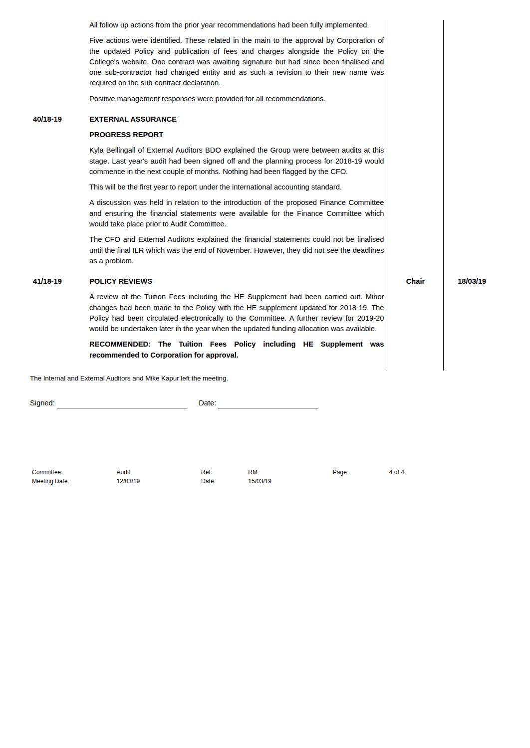| | All follow up actions from the prior year recommendations had been fully implemented. Five actions were identified. These related in the main to the approval by Corporation of the updated Policy and publication of fees and charges alongside the Policy on the College's website. One contract was awaiting signature but had since been finalised and one sub-contractor had changed entity and as such a revision to their new name was required on the sub-contract declaration. Positive management responses were provided for all recommendations. | | |
| 40/18-19 | EXTERNAL ASSURANCE PROGRESS REPORT Kyla Bellingall of External Auditors BDO explained the Group were between audits at this stage. Last year's audit had been signed off and the planning process for 2018-19 would commence in the next couple of months. Nothing had been flagged by the CFO. This will be the first year to report under the international accounting standard. A discussion was held in relation to the introduction of the proposed Finance Committee and ensuring the financial statements were available for the Finance Committee which would take place prior to Audit Committee. The CFO and External Auditors explained the financial statements could not be finalised until the final ILR which was the end of November. However, they did not see the deadlines as a problem. | | |
| 41/18-19 | POLICY REVIEWS A review of the Tuition Fees including the HE Supplement had been carried out. Minor changes had been made to the Policy with the HE supplement updated for 2018-19. The Policy had been circulated electronically to the Committee. A further review for 2019-20 would be undertaken later in the year when the updated funding allocation was available. RECOMMENDED: The Tuition Fees Policy including HE Supplement was recommended to Corporation for approval. | Chair | 18/03/19 |
The Internal and External Auditors and Mike Kapur left the meeting.
Signed: Date:
| Committee: | Audit | Ref: | RM | Page: | 4 of 4 |
| Meeting Date: | 12/03/19 | Date: | 15/03/19 | | |